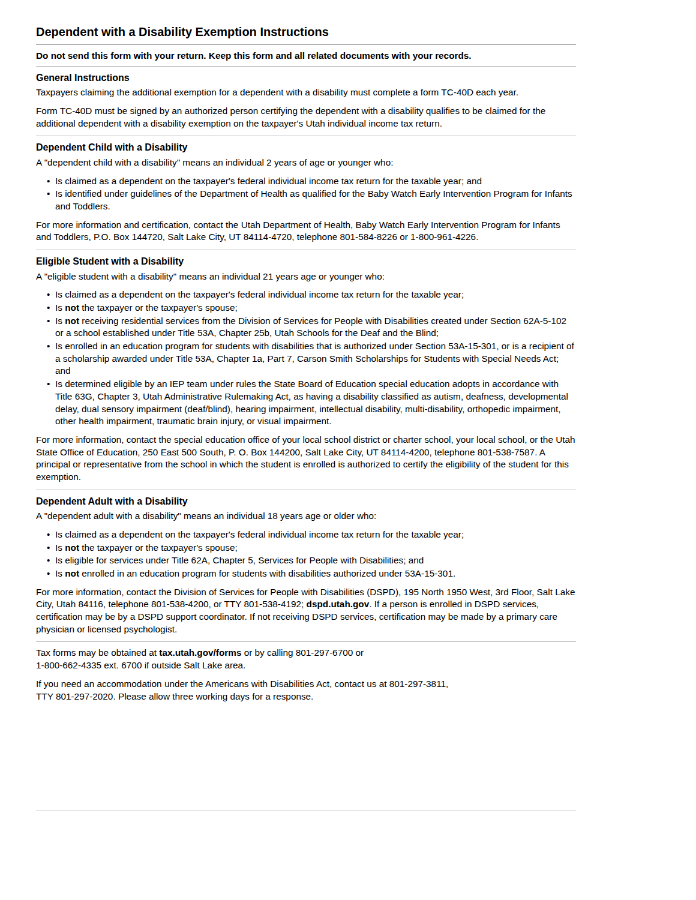Dependent with a Disability Exemption Instructions
Do not send this form with your return. Keep this form and all related documents with your records.
General Instructions
Taxpayers claiming the additional exemption for a dependent with a disability must complete a form TC-40D each year.
Form TC-40D must be signed by an authorized person certifying the dependent with a disability qualifies to be claimed for the additional dependent with a disability exemption on the taxpayer's Utah individual income tax return.
Dependent Child with a Disability
A "dependent child with a disability" means an individual 2 years of age or younger who:
Is claimed as a dependent on the taxpayer's federal individual income tax return for the taxable year; and
Is identified under guidelines of the Department of Health as qualified for the Baby Watch Early Intervention Program for Infants and Toddlers.
For more information and certification, contact the Utah Department of Health, Baby Watch Early Intervention Program for Infants and Toddlers, P.O. Box 144720, Salt Lake City, UT 84114-4720, telephone 801-584-8226 or 1-800-961-4226.
Eligible Student with a Disability
A "eligible student with a disability" means an individual 21 years age or younger who:
Is claimed as a dependent on the taxpayer's federal individual income tax return for the taxable year;
Is not the taxpayer or the taxpayer's spouse;
Is not receiving residential services from the Division of Services for People with Disabilities created under Section 62A-5-102 or a school established under Title 53A, Chapter 25b, Utah Schools for the Deaf and the Blind;
Is enrolled in an education program for students with disabilities that is authorized under Section 53A-15-301, or is a recipient of a scholarship awarded under Title 53A, Chapter 1a, Part 7, Carson Smith Scholarships for Students with Special Needs Act; and
Is determined eligible by an IEP team under rules the State Board of Education special education adopts in accordance with Title 63G, Chapter 3, Utah Administrative Rulemaking Act, as having a disability classified as autism, deafness, developmental delay, dual sensory impairment (deaf/blind), hearing impairment, intellectual disability, multi-disability, orthopedic impairment, other health impairment, traumatic brain injury, or visual impairment.
For more information, contact the special education office of your local school district or charter school, your local school, or the Utah State Office of Education, 250 East 500 South, P. O. Box 144200, Salt Lake City, UT 84114-4200, telephone 801-538-7587. A principal or representative from the school in which the student is enrolled is authorized to certify the eligibility of the student for this exemption.
Dependent Adult with a Disability
A "dependent adult with a disability" means an individual 18 years age or older who:
Is claimed as a dependent on the taxpayer's federal individual income tax return for the taxable year;
Is not the taxpayer or the taxpayer's spouse;
Is eligible for services under Title 62A, Chapter 5, Services for People with Disabilities; and
Is not enrolled in an education program for students with disabilities authorized under 53A-15-301.
For more information, contact the Division of Services for People with Disabilities (DSPD), 195 North 1950 West, 3rd Floor, Salt Lake City, Utah 84116, telephone 801-538-4200, or TTY 801-538-4192; dspd.utah.gov. If a person is enrolled in DSPD services, certification may be by a DSPD support coordinator. If not receiving DSPD services, certification may be made by a primary care physician or licensed psychologist.
Tax forms may be obtained at tax.utah.gov/forms or by calling 801-297-6700 or
1-800-662-4335 ext. 6700 if outside Salt Lake area.
If you need an accommodation under the Americans with Disabilities Act, contact us at 801-297-3811,
TTY 801-297-2020. Please allow three working days for a response.